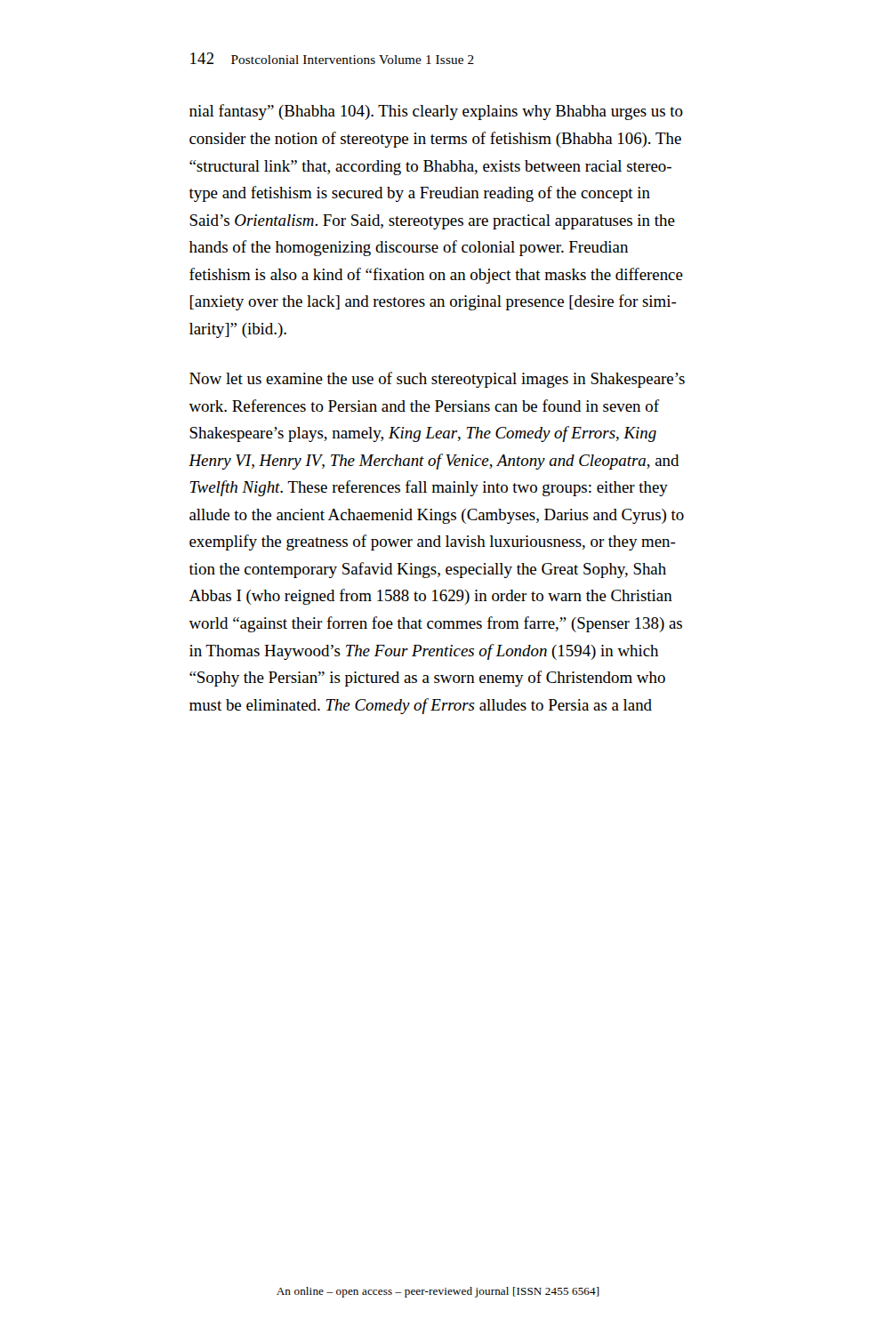142 Postcolonial Interventions Volume 1 Issue 2
nial fantasy” (Bhabha 104). This clearly explains why Bhabha urges us to consider the notion of stereotype in terms of fetishism (Bhabha 106). The “structural link” that, according to Bhabha, exists between racial stereotype and fetishism is secured by a Freudian reading of the concept in Said’s Orientalism. For Said, stereotypes are practical apparatuses in the hands of the homogenizing discourse of colonial power. Freudian fetishism is also a kind of “fixation on an object that masks the difference [anxiety over the lack] and restores an original presence [desire for similarity]” (ibid.).
Now let us examine the use of such stereotypical images in Shakespeare’s work. References to Persian and the Persians can be found in seven of Shakespeare’s plays, namely, King Lear, The Comedy of Errors, King Henry VI, Henry IV, The Merchant of Venice, Antony and Cleopatra, and Twelfth Night. These references fall mainly into two groups: either they allude to the ancient Achaemenid Kings (Cambyses, Darius and Cyrus) to exemplify the greatness of power and lavish luxuriousness, or they mention the contemporary Safavid Kings, especially the Great Sophy, Shah Abbas I (who reigned from 1588 to 1629) in order to warn the Christian world “against their forren foe that commes from farre,” (Spenser 138) as in Thomas Haywood’s The Four Prentices of London (1594) in which “Sophy the Persian” is pictured as a sworn enemy of Christendom who must be eliminated. The Comedy of Errors alludes to Persia as a land
An online – open access – peer-reviewed journal [ISSN 2455 6564]